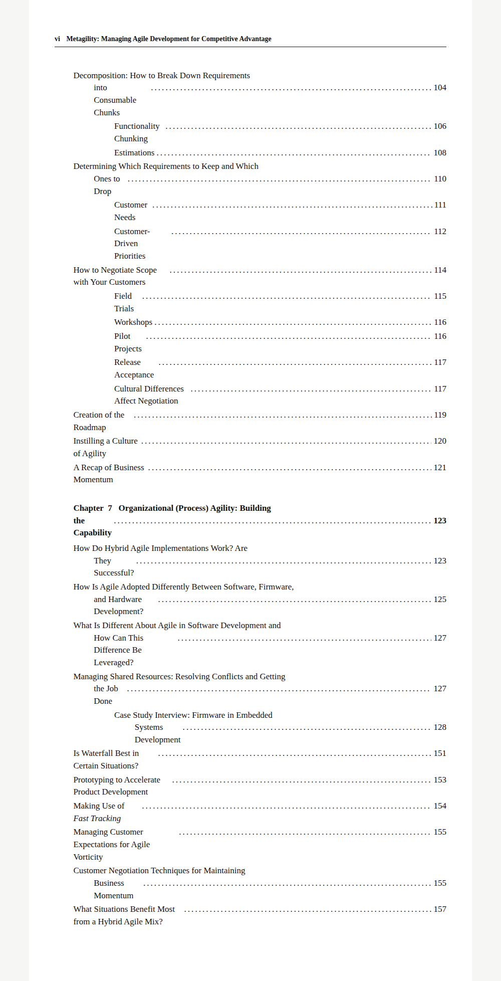vi Metagility: Managing Agile Development for Competitive Advantage
Decomposition: How to Break Down Requirements into Consumable Chunks 104
Functionality Chunking 106
Estimations 108
Determining Which Requirements to Keep and Which Ones to Drop 110
Customer Needs 111
Customer-Driven Priorities 112
How to Negotiate Scope with Your Customers 114
Field Trials 115
Workshops 116
Pilot Projects 116
Release Acceptance 117
Cultural Differences Affect Negotiation 117
Creation of the Roadmap 119
Instilling a Culture of Agility 120
A Recap of Business Momentum 121
Chapter 7 Organizational (Process) Agility: Building
the Capability 123
How Do Hybrid Agile Implementations Work? Are They Successful? 123
How Is Agile Adopted Differently Between Software, Firmware, and Hardware Development? 125
What Is Different About Agile in Software Development and How Can This Difference Be Leveraged? 127
Managing Shared Resources: Resolving Conflicts and Getting the Job Done 127
Case Study Interview: Firmware in Embedded Systems Development 128
Is Waterfall Best in Certain Situations? 151
Prototyping to Accelerate Product Development 153
Making Use of Fast Tracking 154
Managing Customer Expectations for Agile Vorticity 155
Customer Negotiation Techniques for Maintaining Business Momentum 155
What Situations Benefit Most from a Hybrid Agile Mix? 157